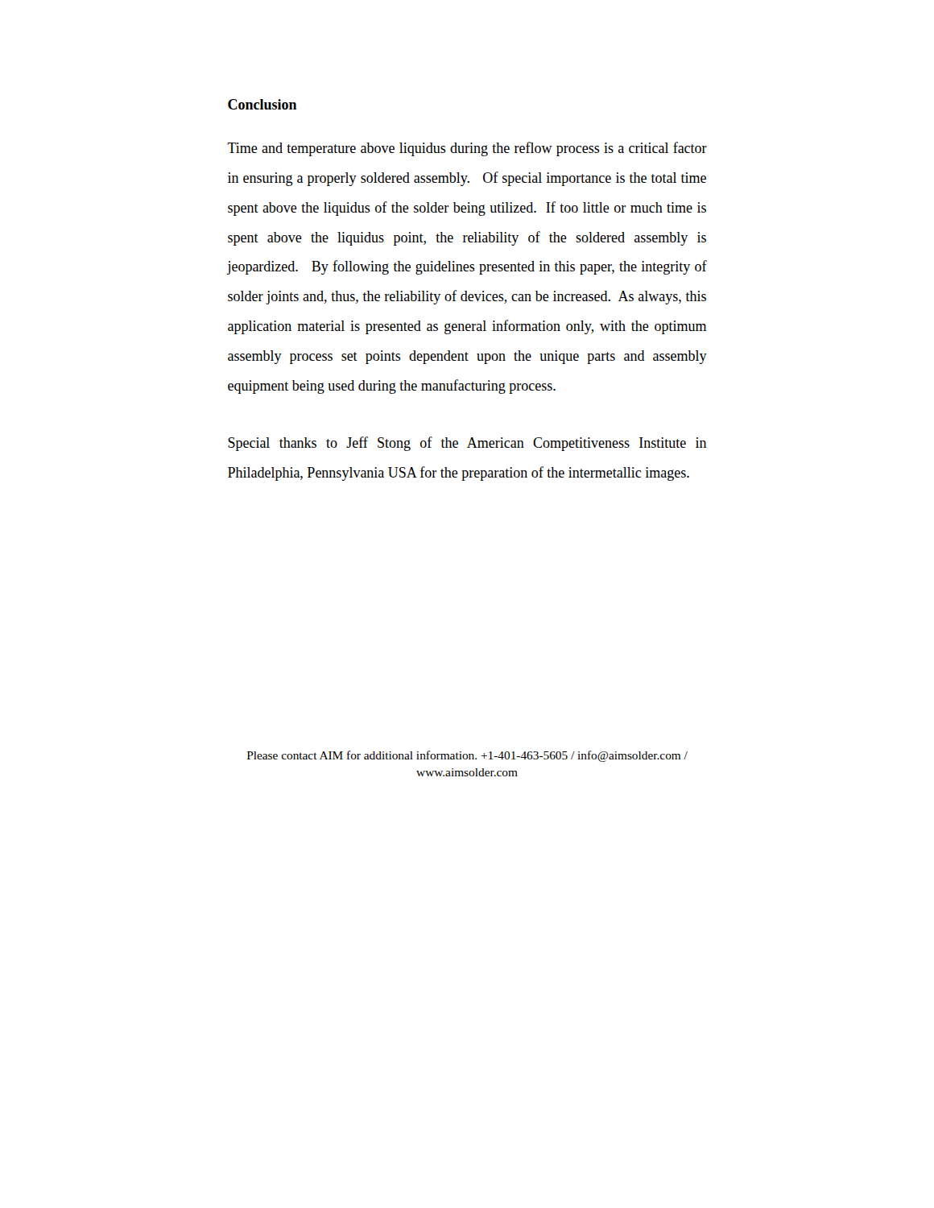Conclusion
Time and temperature above liquidus during the reflow process is a critical factor in ensuring a properly soldered assembly. Of special importance is the total time spent above the liquidus of the solder being utilized. If too little or much time is spent above the liquidus point, the reliability of the soldered assembly is jeopardized. By following the guidelines presented in this paper, the integrity of solder joints and, thus, the reliability of devices, can be increased. As always, this application material is presented as general information only, with the optimum assembly process set points dependent upon the unique parts and assembly equipment being used during the manufacturing process.
Special thanks to Jeff Stong of the American Competitiveness Institute in Philadelphia, Pennsylvania USA for the preparation of the intermetallic images.
Please contact AIM for additional information. +1-401-463-5605 / info@aimsolder.com / www.aimsolder.com